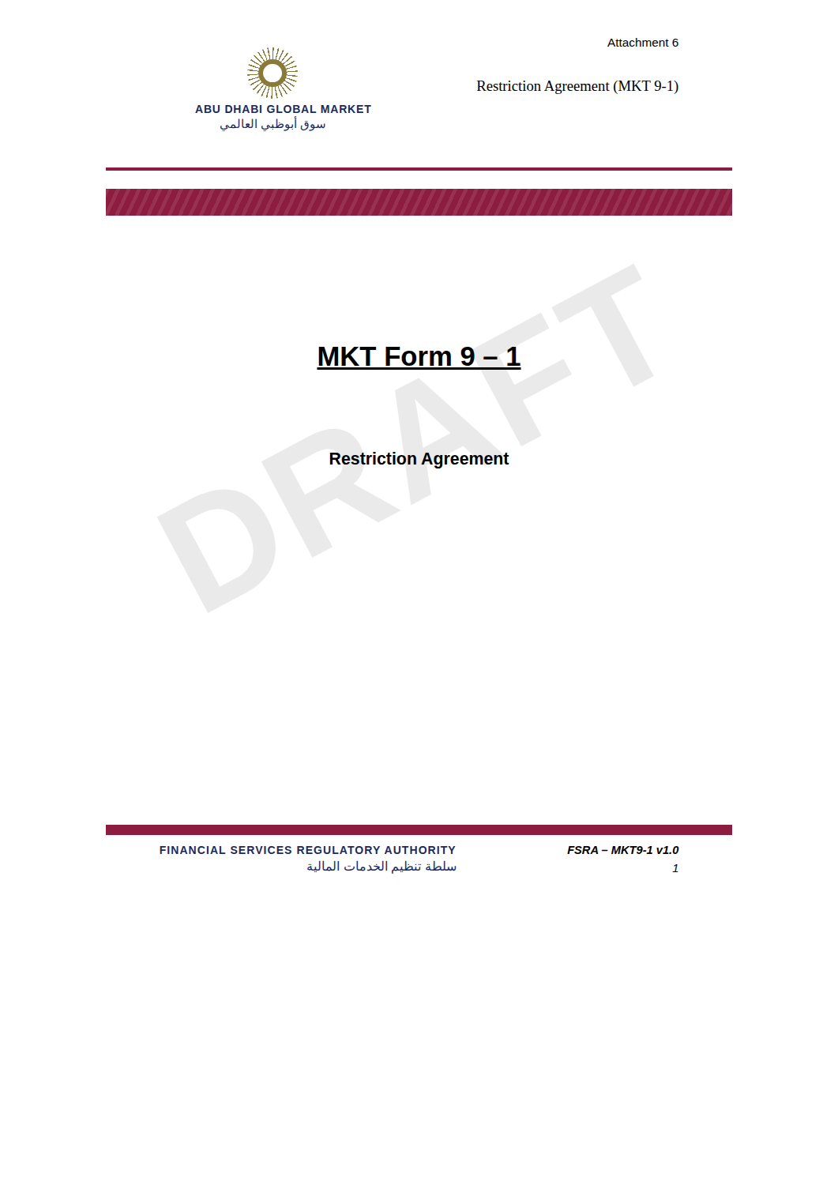Attachment 6
ABU DHABI GLOBAL MARKET
سوق أبوظبي العالمي
Restriction Agreement (MKT 9-1)
DRAFT
MKT Form 9 – 1
Restriction Agreement
FINANCIAL SERVICES REGULATORY AUTHORITY
سلطة تنظيم الخدمات المالية
FSRA – MKT9-1 v1.0
1